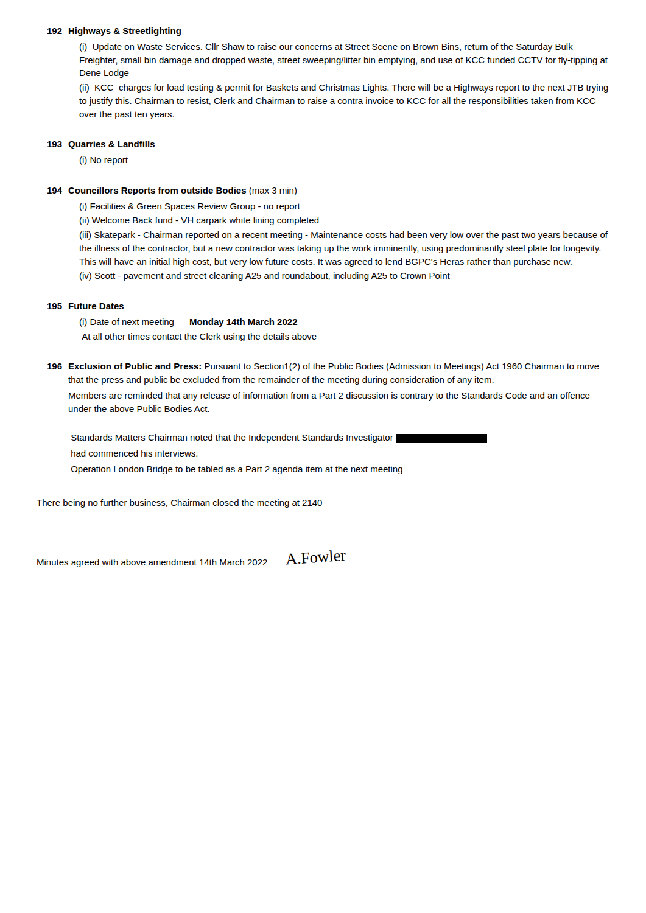192
Highways & Streetlighting
(i) Update on Waste Services. Cllr Shaw to raise our concerns at Street Scene on Brown Bins, return of the Saturday Bulk Freighter, small bin damage and dropped waste, street sweeping/litter bin emptying, and use of KCC funded CCTV for fly-tipping at Dene Lodge
(ii) KCC charges for load testing & permit for Baskets and Christmas Lights. There will be a Highways report to the next JTB trying to justify this. Chairman to resist, Clerk and Chairman to raise a contra invoice to KCC for all the responsibilities taken from KCC over the past ten years.
193
Quarries & Landfills
(i) No report
194
Councillors Reports from outside Bodies (max 3 min)
(i) Facilities & Green Spaces Review Group - no report
(ii) Welcome Back fund - VH carpark white lining completed
(iii) Skatepark - Chairman reported on a recent meeting - Maintenance costs had been very low over the past two years because of the illness of the contractor, but a new contractor was taking up the work imminently, using predominantly steel plate for longevity. This will have an initial high cost, but very low future costs. It was agreed to lend BGPC's Heras rather than purchase new.
(iv) Scott - pavement and street cleaning A25 and roundabout, including A25 to Crown Point
195
Future Dates
(i) Date of next meeting Monday 14th March 2022
At all other times contact the Clerk using the details above
196
Exclusion of Public and Press: Pursuant to Section1(2) of the Public Bodies (Admission to Meetings) Act 1960 Chairman to move that the press and public be excluded from the remainder of the meeting during consideration of any item.
Members are reminded that any release of information from a Part 2 discussion is contrary to the Standards Code and an offence under the above Public Bodies Act.
Standards Matters Chairman noted that the Independent Standards Investigator
had commenced his interviews.
Operation London Bridge to be tabled as a Part 2 agenda item at the next meeting
There being no further business, Chairman closed the meeting at 2140
Minutes agreed with above amendment 14th March 2022
A.Fowler